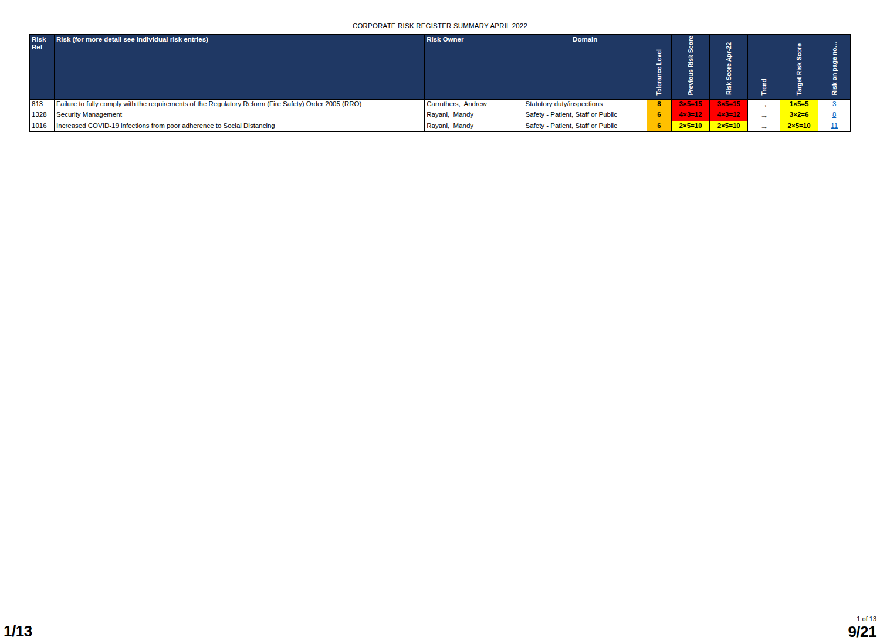CORPORATE RISK REGISTER SUMMARY APRIL 2022
| Risk Ref | Risk (for more detail see individual risk entries) | Risk Owner | Domain | Tolerance Level | Previous Risk Score | Risk Score Apr-22 | Trend | Target Risk Score | Risk on page no… |
| --- | --- | --- | --- | --- | --- | --- | --- | --- | --- |
| 813 | Failure to fully comply with the requirements of the Regulatory Reform (Fire Safety) Order 2005 (RRO) | Carruthers, Andrew | Statutory duty/inspections | 8 | 3×5=15 | 3×5=15 | → | 1×5=5 | 3 |
| 1328 | Security Management | Rayani, Mandy | Safety - Patient, Staff or Public | 6 | 4×3=12 | 4×3=12 | → | 3×2=6 | 8 |
| 1016 | Increased COVID-19 infections from poor adherence to Social Distancing | Rayani, Mandy | Safety - Patient, Staff or Public | 6 | 2×5=10 | 2×5=10 | → | 2×5=10 | 11 |
1/13
1 of 13
9/21